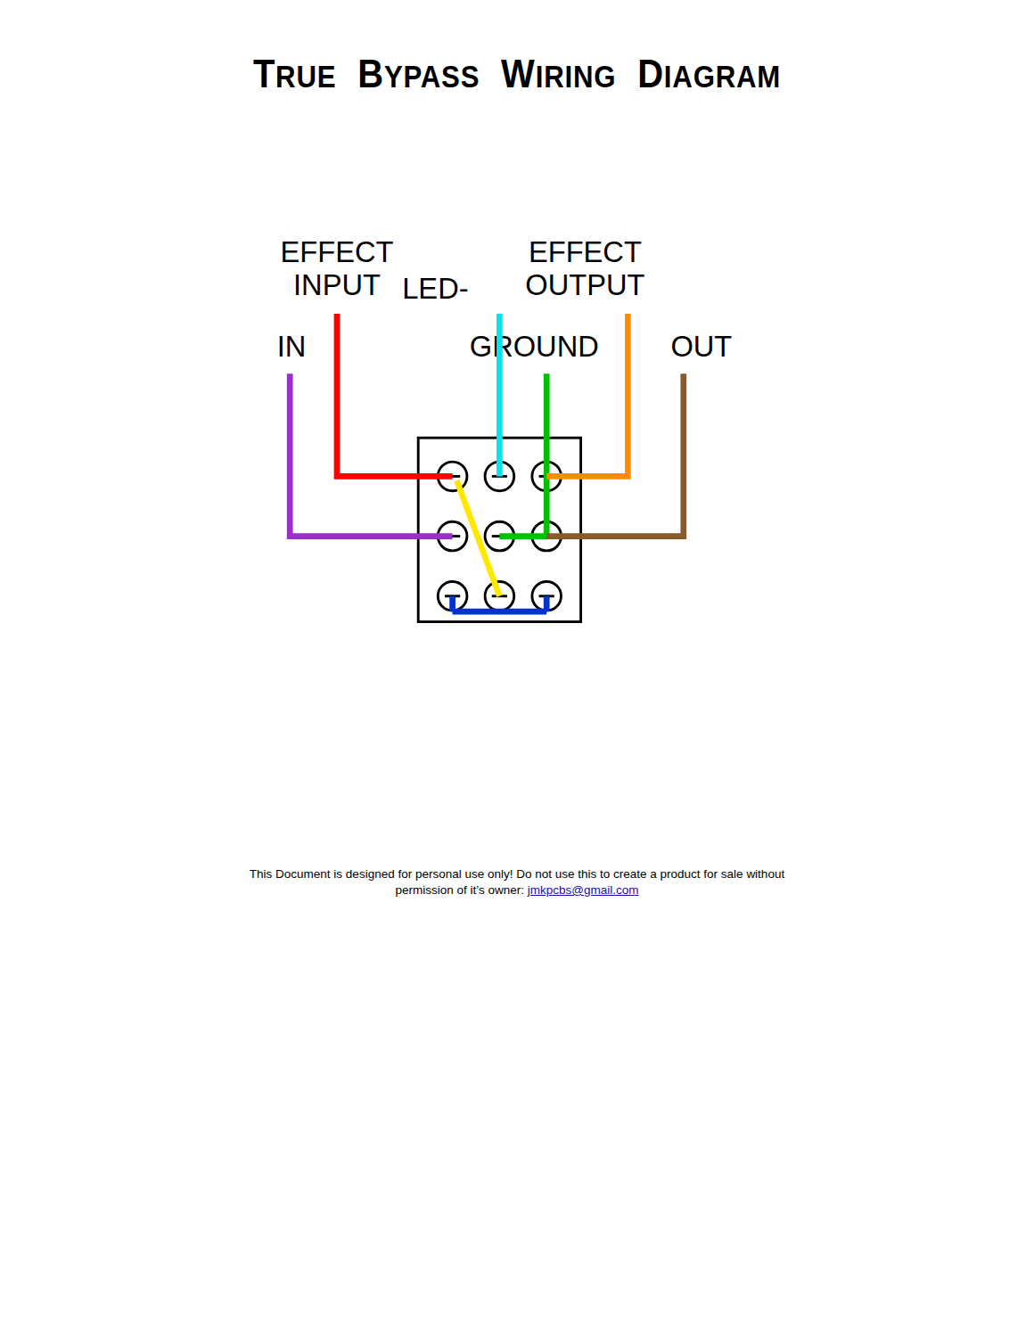TRUE BYPASS WIRING DIAGRAM
EFFECT INPUT LED- EFFECT OUTPUT IN GROUND OUT
This Document is designed for personal use only! Do not use this to create a product for sale without
permission of it’s owner: jmkpcbs@gmail.com